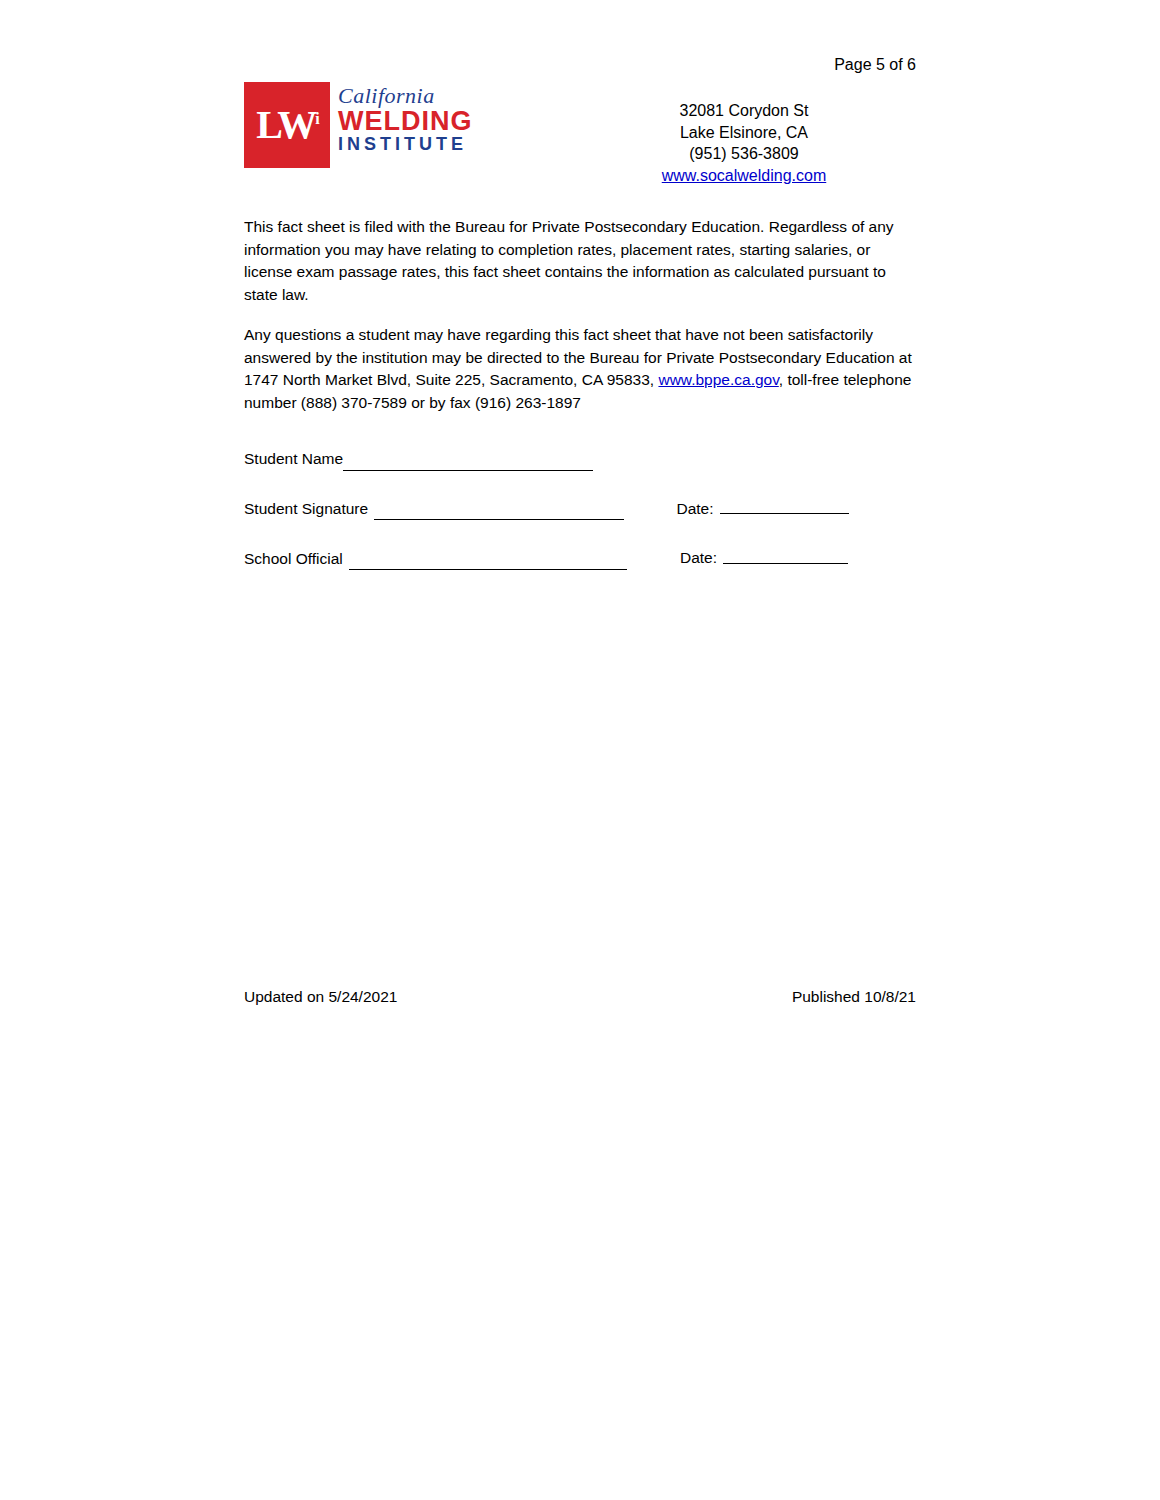Page 5 of 6
LWi
California
WELDING
INSTITUTE
32081 Corydon St
Lake Elsinore, CA
(951) 536-3809
www.socalwelding.com
This fact sheet is filed with the Bureau for Private Postsecondary Education. Regardless of any information you may have relating to completion rates, placement rates, starting salaries, or license exam passage rates, this fact sheet contains the information as calculated pursuant to state law.
Any questions a student may have regarding this fact sheet that have not been satisfactorily answered by the institution may be directed to the Bureau for Private Postsecondary Education at 1747 North Market Blvd, Suite 225, Sacramento, CA 95833, www.bppe.ca.gov, toll-free telephone number (888) 370-7589 or by fax (916) 263-1897
Student Name
Student Signature Date:
School Official Date:
Updated on 5/24/2021
Published 10/8/21